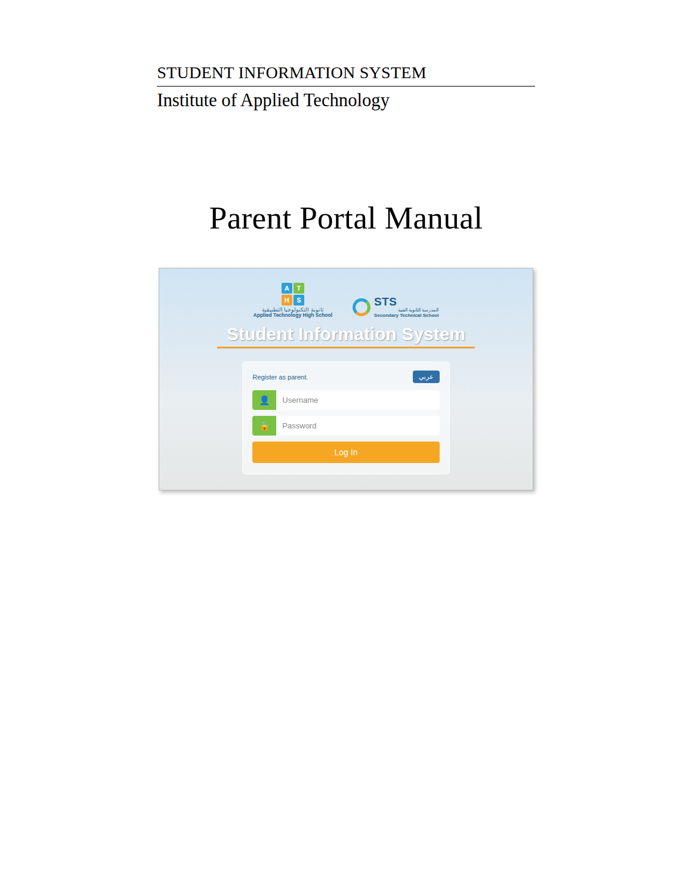STUDENT INFORMATION SYSTEM
Institute of Applied Technology
Parent Portal Manual
AT HS
ثانوية التكنولوجيا التطبيقية
Applied Technology High School
STS
المدرسة الثانوية الفنية
Secondary Technical School
Student Information System
Register as parent. عربي
👤
Username
🔒
Password
Log In